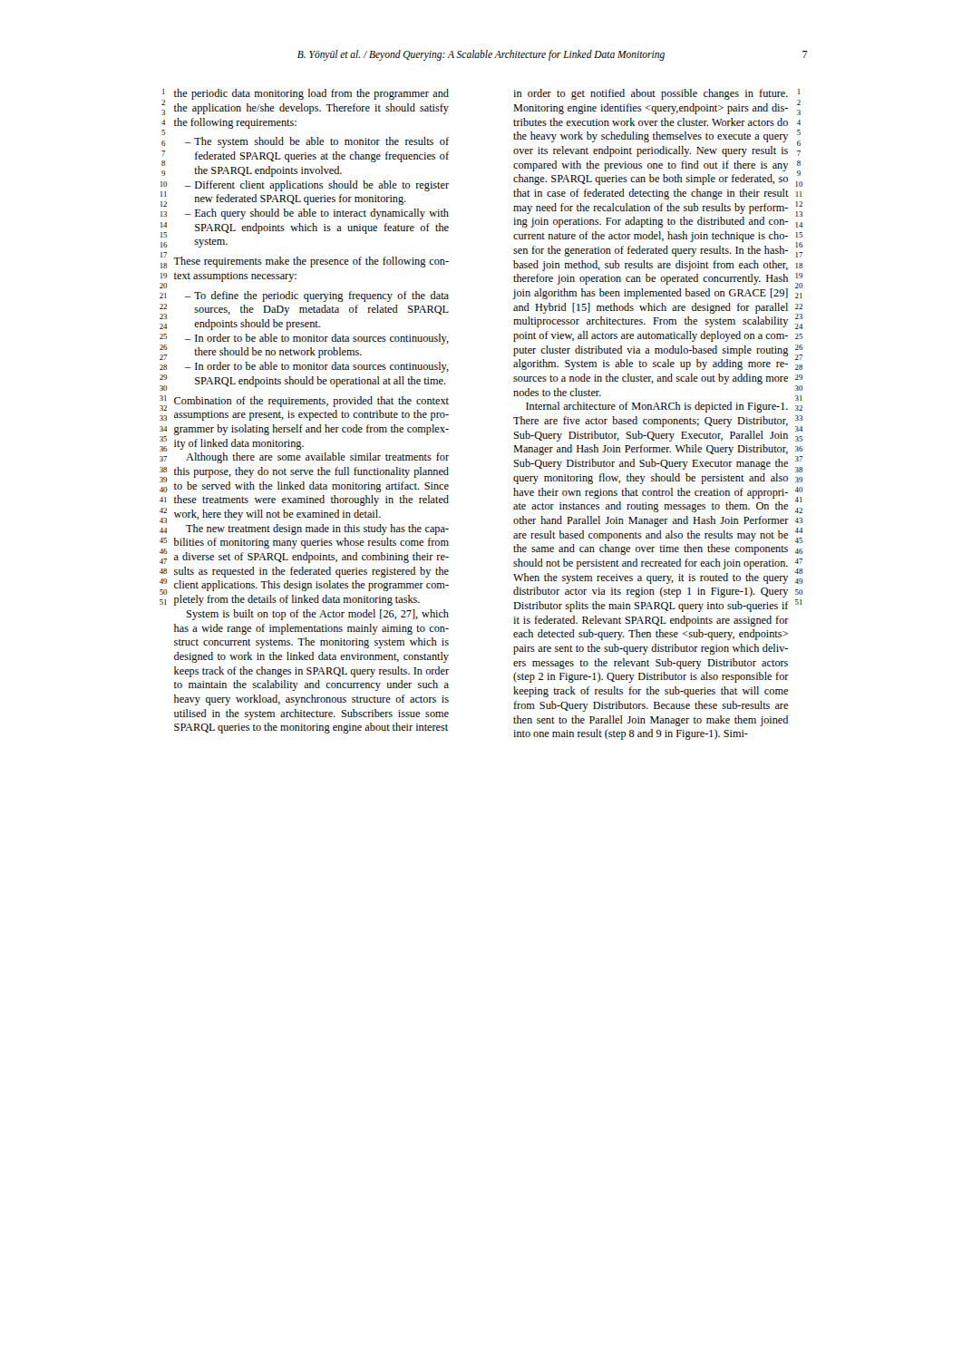B. Yönyül et al. / Beyond Querying: A Scalable Architecture for Linked Data Monitoring 7
12345678910 11121314151617181920 21222324252627282930 31323334353637383940 41424344454647484950 51
the periodic data monitoring load from the programmer and the application he/she develops. Therefore it should satisfy the following requirements:
The system should be able to monitor the results of federated SPARQL queries at the change frequencies of the SPARQL endpoints involved.
Different client applications should be able to register new federated SPARQL queries for monitoring.
Each query should be able to interact dynamically with SPARQL endpoints which is a unique feature of the system.
These requirements make the presence of the following context assumptions necessary:
To define the periodic querying frequency of the data sources, the DaDy metadata of related SPARQL endpoints should be present.
In order to be able to monitor data sources continuously, there should be no network problems.
In order to be able to monitor data sources continuously, SPARQL endpoints should be operational at all the time.
Combination of the requirements, provided that the context assumptions are present, is expected to contribute to the programmer by isolating herself and her code from the complexity of linked data monitoring.
Although there are some available similar treatments for this purpose, they do not serve the full functionality planned to be served with the linked data monitoring artifact. Since these treatments were examined thoroughly in the related work, here they will not be examined in detail.
The new treatment design made in this study has the capabilities of monitoring many queries whose results come from a diverse set of SPARQL endpoints, and combining their results as requested in the federated queries registered by the client applications. This design isolates the programmer completely from the details of linked data monitoring tasks.
System is built on top of the Actor model [26, 27], which has a wide range of implementations mainly aiming to construct concurrent systems. The monitoring system which is designed to work in the linked data environment, constantly keeps track of the changes in SPARQL query results. In order to maintain the scalability and concurrency under such a heavy query workload, asynchronous structure of actors is utilised in the system architecture. Subscribers issue some SPARQL queries to the monitoring engine about their interest
12345678910 11121314151617181920 21222324252627282930 31323334353637383940 41424344454647484950 51
in order to get notified about possible changes in future. Monitoring engine identifies <query,endpoint> pairs and distributes the execution work over the cluster. Worker actors do the heavy work by scheduling themselves to execute a query over its relevant endpoint periodically. New query result is compared with the previous one to find out if there is any change. SPARQL queries can be both simple or federated, so that in case of federated detecting the change in their result may need for the recalculation of the sub results by performing join operations. For adapting to the distributed and concurrent nature of the actor model, hash join technique is chosen for the generation of federated query results. In the hash-based join method, sub results are disjoint from each other, therefore join operation can be operated concurrently. Hash join algorithm has been implemented based on GRACE [29] and Hybrid [15] methods which are designed for parallel multiprocessor architectures. From the system scalability point of view, all actors are automatically deployed on a computer cluster distributed via a modulo-based simple routing algorithm. System is able to scale up by adding more resources to a node in the cluster, and scale out by adding more nodes to the cluster.
Internal architecture of MonARCh is depicted in Figure-1. There are five actor based components; Query Distributor, Sub-Query Distributor, Sub-Query Executor, Parallel Join Manager and Hash Join Performer. While Query Distributor, Sub-Query Distributor and Sub-Query Executor manage the query monitoring flow, they should be persistent and also have their own regions that control the creation of appropriate actor instances and routing messages to them. On the other hand Parallel Join Manager and Hash Join Performer are result based components and also the results may not be the same and can change over time then these components should not be persistent and recreated for each join operation. When the system receives a query, it is routed to the query distributor actor via its region (step 1 in Figure-1). Query Distributor splits the main SPARQL query into sub-queries if it is federated. Relevant SPARQL endpoints are assigned for each detected sub-query. Then these <sub-query, endpoints> pairs are sent to the sub-query distributor region which delivers messages to the relevant Sub-query Distributor actors (step 2 in Figure-1). Query Distributor is also responsible for keeping track of results for the sub-queries that will come from Sub-Query Distributors. Because these sub-results are then sent to the Parallel Join Manager to make them joined into one main result (step 8 and 9 in Figure-1). Simi-